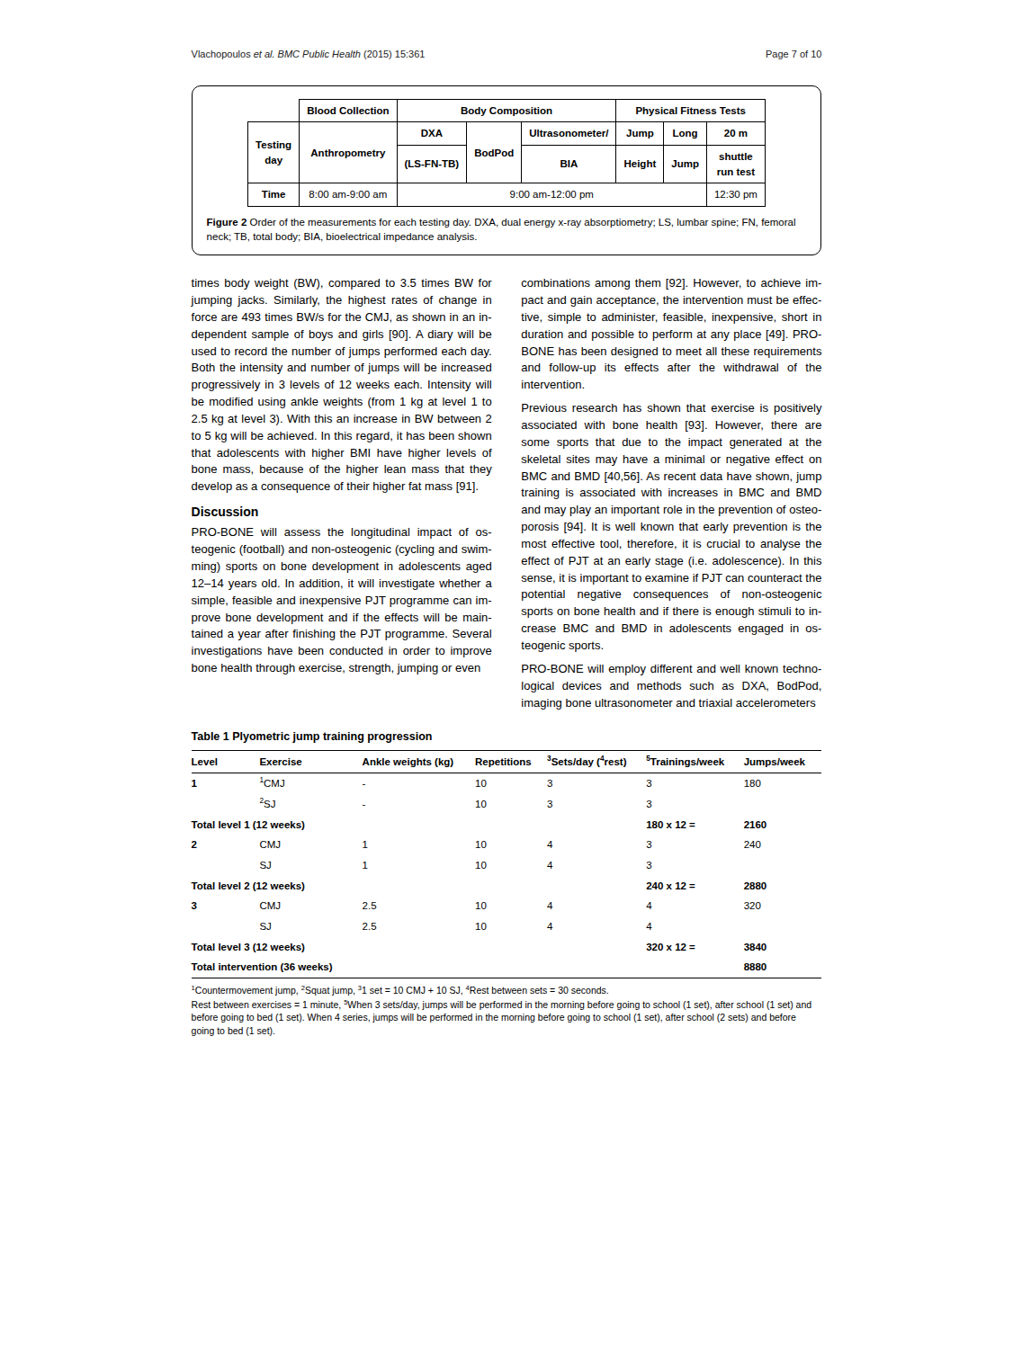Vlachopoulos et al. BMC Public Health (2015) 15:361
Page 7 of 10
| | Blood Collection | Body Composition | Physical Fitness Tests |
| Testing day | Anthropometry | DXA | BodPod | Ultrasonometer/ | Jump | Long | 20 m |
| (LS-FN-TB) | BIA | Height | Jump | shuttle run test |
| Time | 8:00 am-9:00 am | 9:00 am-12:00 pm | 12:30 pm |
Figure 2 Order of the measurements for each testing day. DXA, dual energy x-ray absorptiometry; LS, lumbar spine; FN, femoral neck; TB, total body; BIA, bioelectrical impedance analysis.
times body weight (BW), compared to 3.5 times BW for jumping jacks. Similarly, the highest rates of change in force are 493 times BW/s for the CMJ, as shown in an independent sample of boys and girls [90]. A diary will be used to record the number of jumps performed each day. Both the intensity and number of jumps will be increased progressively in 3 levels of 12 weeks each. Intensity will be modified using ankle weights (from 1 kg at level 1 to 2.5 kg at level 3). With this an increase in BW between 2 to 5 kg will be achieved. In this regard, it has been shown that adolescents with higher BMI have higher levels of bone mass, because of the higher lean mass that they develop as a consequence of their higher fat mass [91].
Discussion
PRO-BONE will assess the longitudinal impact of osteogenic (football) and non-osteogenic (cycling and swimming) sports on bone development in adolescents aged 12–14 years old. In addition, it will investigate whether a simple, feasible and inexpensive PJT programme can improve bone development and if the effects will be maintained a year after finishing the PJT programme. Several investigations have been conducted in order to improve bone health through exercise, strength, jumping or even
combinations among them [92]. However, to achieve impact and gain acceptance, the intervention must be effective, simple to administer, feasible, inexpensive, short in duration and possible to perform at any place [49]. PRO-BONE has been designed to meet all these requirements and follow-up its effects after the withdrawal of the intervention.
Previous research has shown that exercise is positively associated with bone health [93]. However, there are some sports that due to the impact generated at the skeletal sites may have a minimal or negative effect on BMC and BMD [40,56]. As recent data have shown, jump training is associated with increases in BMC and BMD and may play an important role in the prevention of osteoporosis [94]. It is well known that early prevention is the most effective tool, therefore, it is crucial to analyse the effect of PJT at an early stage (i.e. adolescence). In this sense, it is important to examine if PJT can counteract the potential negative consequences of non-osteogenic sports on bone health and if there is enough stimuli to increase BMC and BMD in adolescents engaged in osteogenic sports.
PRO-BONE will employ different and well known technological devices and methods such as DXA, BodPod, imaging bone ultrasonometer and triaxial accelerometers
Table 1 Plyometric jump training progression
| Level | Exercise | Ankle weights (kg) | Repetitions | 3 Sets/day ( 4 rest) | 5 Trainings/week | Jumps/week |
| --- | --- | --- | --- | --- | --- | --- |
| 1 | 1 CMJ | - | 10 | 3 | 3 | 180 |
| | 2 SJ | - | 10 | 3 | 3 | |
| Total level 1 (12 weeks) | | | | 180 x 12 = | 2160 |
| 2 | CMJ | 1 | 10 | 4 | 3 | 240 |
| | SJ | 1 | 10 | 4 | 3 | |
| Total level 2 (12 weeks) | | | | 240 x 12 = | 2880 |
| 3 | CMJ | 2.5 | 10 | 4 | 4 | 320 |
| | SJ | 2.5 | 10 | 4 | 4 | |
| Total level 3 (12 weeks) | | | | 320 x 12 = | 3840 |
| Total intervention (36 weeks) | | | | | 8880 |
1Countermovement jump, 2Squat jump, 31 set = 10 CMJ + 10 SJ, 4Rest between sets = 30 seconds.
Rest between exercises = 1 minute, 5When 3 sets/day, jumps will be performed in the morning before going to school (1 set), after school (1 set) and before going to bed (1 set). When 4 series, jumps will be performed in the morning before going to school (1 set), after school (2 sets) and before going to bed (1 set).